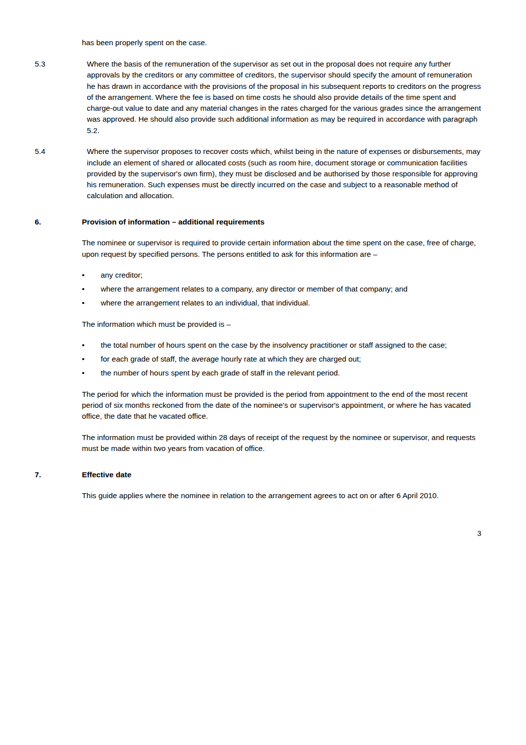has been properly spent on the case.
5.3
Where the basis of the remuneration of the supervisor as set out in the proposal does not require any further approvals by the creditors or any committee of creditors, the supervisor should specify the amount of remuneration he has drawn in accordance with the provisions of the proposal in his subsequent reports to creditors on the progress of the arrangement. Where the fee is based on time costs he should also provide details of the time spent and charge-out value to date and any material changes in the rates charged for the various grades since the arrangement was approved. He should also provide such additional information as may be required in accordance with paragraph 5.2.
5.4
Where the supervisor proposes to recover costs which, whilst being in the nature of expenses or disbursements, may include an element of shared or allocated costs (such as room hire, document storage or communication facilities provided by the supervisor's own firm), they must be disclosed and be authorised by those responsible for approving his remuneration. Such expenses must be directly incurred on the case and subject to a reasonable method of calculation and allocation.
6. Provision of information – additional requirements
The nominee or supervisor is required to provide certain information about the time spent on the case, free of charge, upon request by specified persons. The persons entitled to ask for this information are –
any creditor;
where the arrangement relates to a company, any director or member of that company; and
where the arrangement relates to an individual, that individual.
The information which must be provided is –
the total number of hours spent on the case by the insolvency practitioner or staff assigned to the case;
for each grade of staff, the average hourly rate at which they are charged out;
the number of hours spent by each grade of staff in the relevant period.
The period for which the information must be provided is the period from appointment to the end of the most recent period of six months reckoned from the date of the nominee's or supervisor's appointment, or where he has vacated office, the date that he vacated office.
The information must be provided within 28 days of receipt of the request by the nominee or supervisor, and requests must be made within two years from vacation of office.
7. Effective date
This guide applies where the nominee in relation to the arrangement agrees to act on or after 6 April 2010.
3